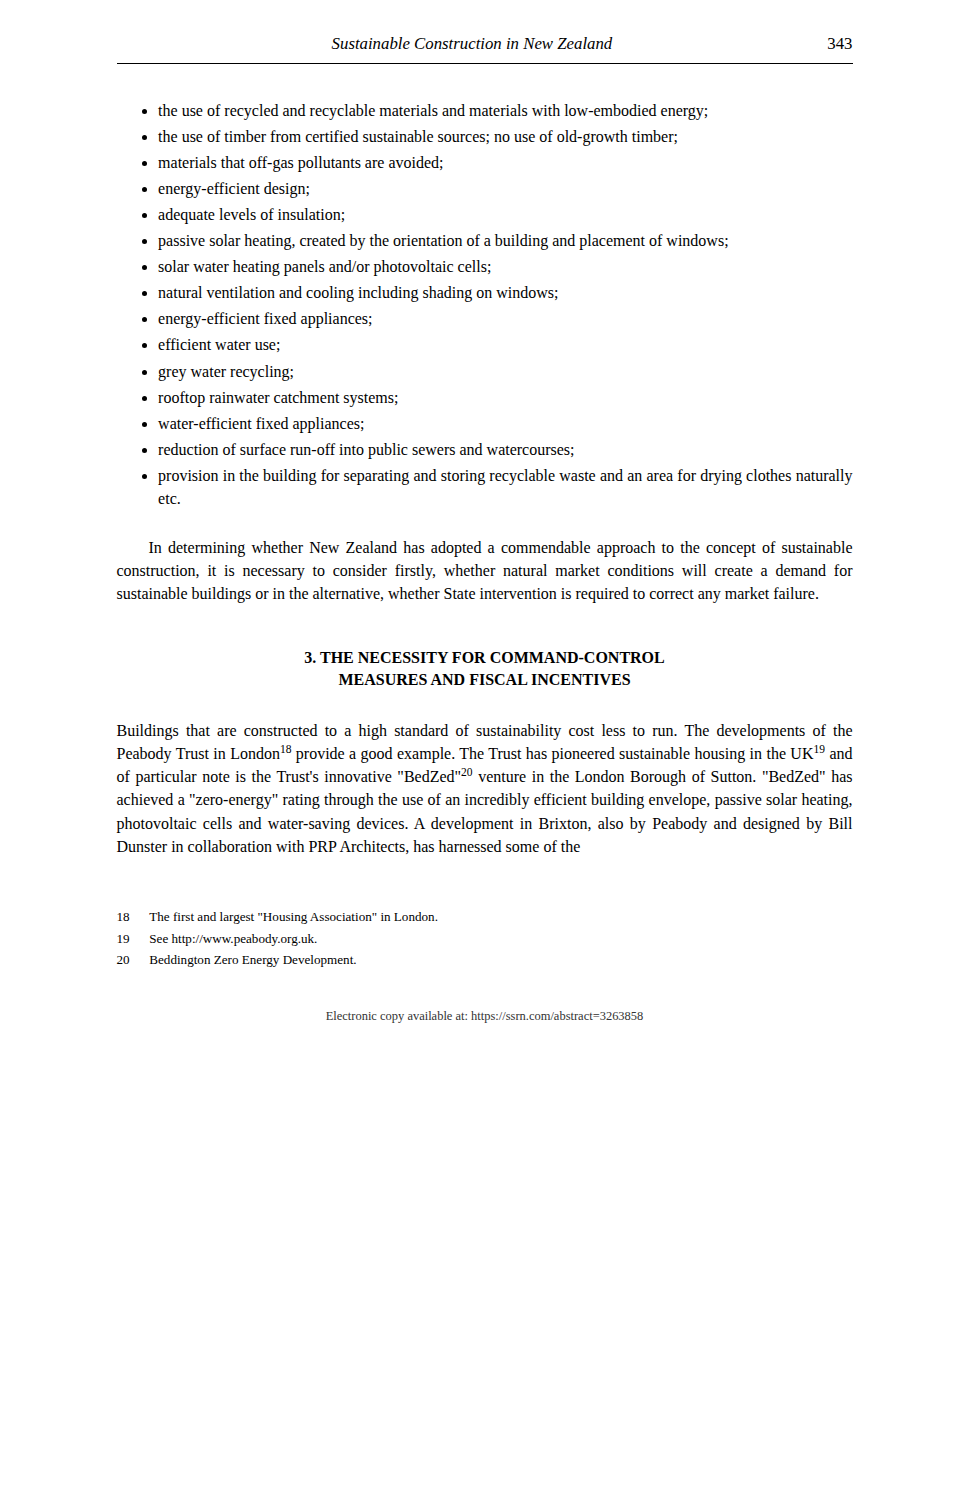Sustainable Construction in New Zealand 343
the use of recycled and recyclable materials and materials with low-embodied energy;
the use of timber from certified sustainable sources; no use of old-growth timber;
materials that off-gas pollutants are avoided;
energy-efficient design;
adequate levels of insulation;
passive solar heating, created by the orientation of a building and placement of windows;
solar water heating panels and/or photovoltaic cells;
natural ventilation and cooling including shading on windows;
energy-efficient fixed appliances;
efficient water use;
grey water recycling;
rooftop rainwater catchment systems;
water-efficient fixed appliances;
reduction of surface run-off into public sewers and watercourses;
provision in the building for separating and storing recyclable waste and an area for drying clothes naturally etc.
In determining whether New Zealand has adopted a commendable approach to the concept of sustainable construction, it is necessary to consider firstly, whether natural market conditions will create a demand for sustainable buildings or in the alternative, whether State intervention is required to correct any market failure.
3. The Necessity for Command-Control
Measures and Fiscal Incentives
Buildings that are constructed to a high standard of sustainability cost less to run. The developments of the Peabody Trust in London18 provide a good example. The Trust has pioneered sustainable housing in the UK19 and of particular note is the Trust's innovative "BedZed"20 venture in the London Borough of Sutton. "BedZed" has achieved a "zero-energy" rating through the use of an incredibly efficient building envelope, passive solar heating, photovoltaic cells and water-saving devices. A development in Brixton, also by Peabody and designed by Bill Dunster in collaboration with PRP Architects, has harnessed some of the
18 The first and largest "Housing Association" in London.
19 See http://www.peabody.org.uk.
20 Beddington Zero Energy Development.
Electronic copy available at: https://ssrn.com/abstract=3263858